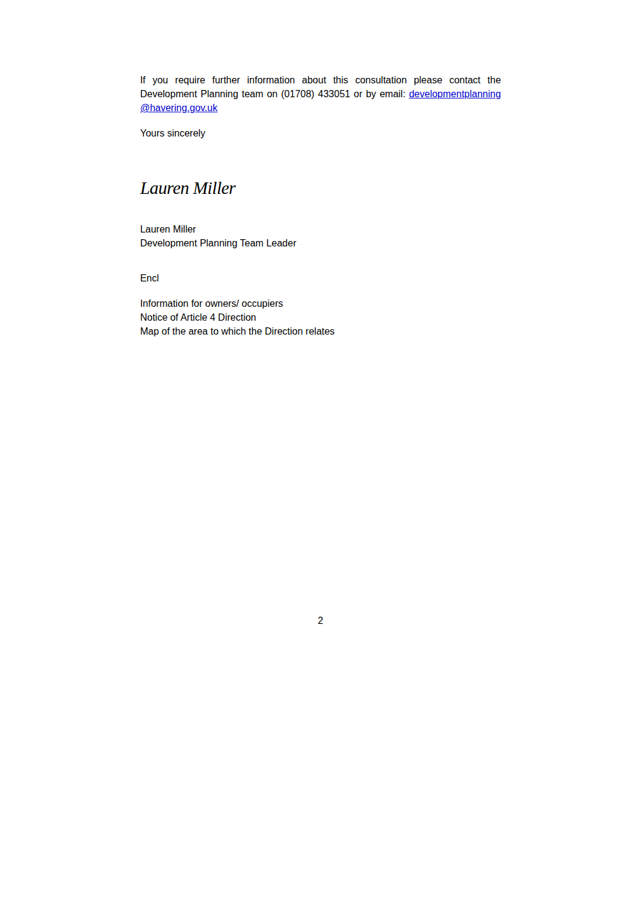If you require further information about this consultation please contact the Development Planning team on (01708) 433051 or by email: developmentplanning@havering.gov.uk
Yours sincerely
Lauren Miller
Lauren Miller
Development Planning Team Leader
Encl
Information for owners/ occupiers
Notice of Article 4 Direction
Map of the area to which the Direction relates
2